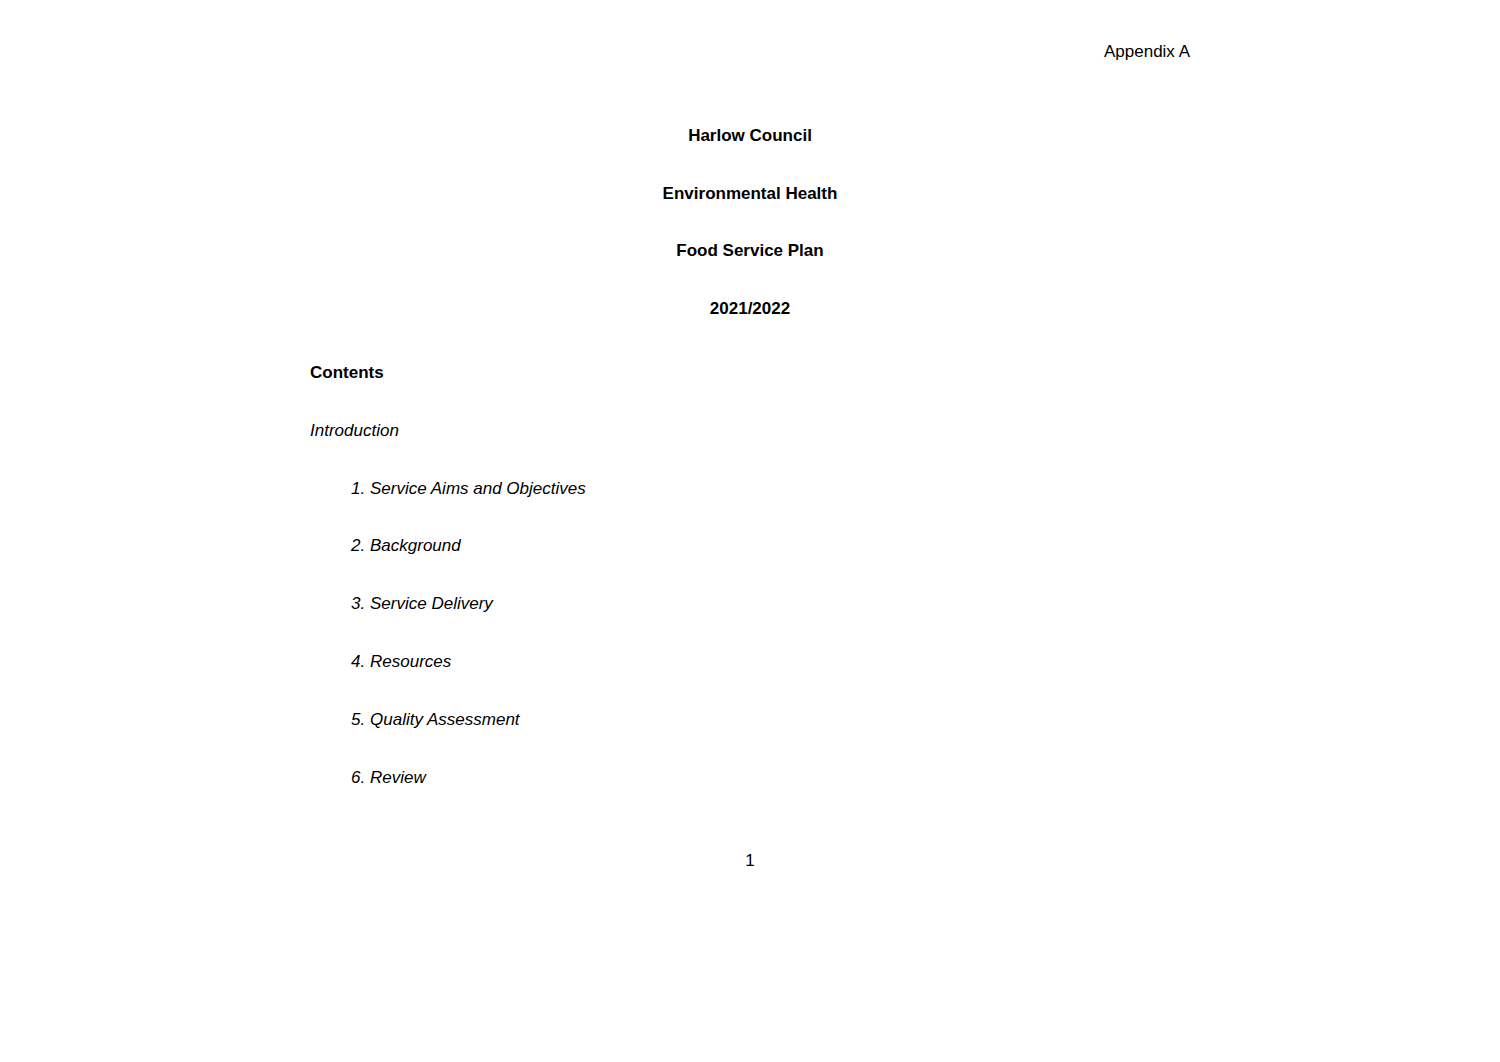Appendix A
Harlow Council
Environmental Health
Food Service Plan
2021/2022
Contents
Introduction
Service Aims and Objectives
Background
Service Delivery
Resources
Quality Assessment
Review
1